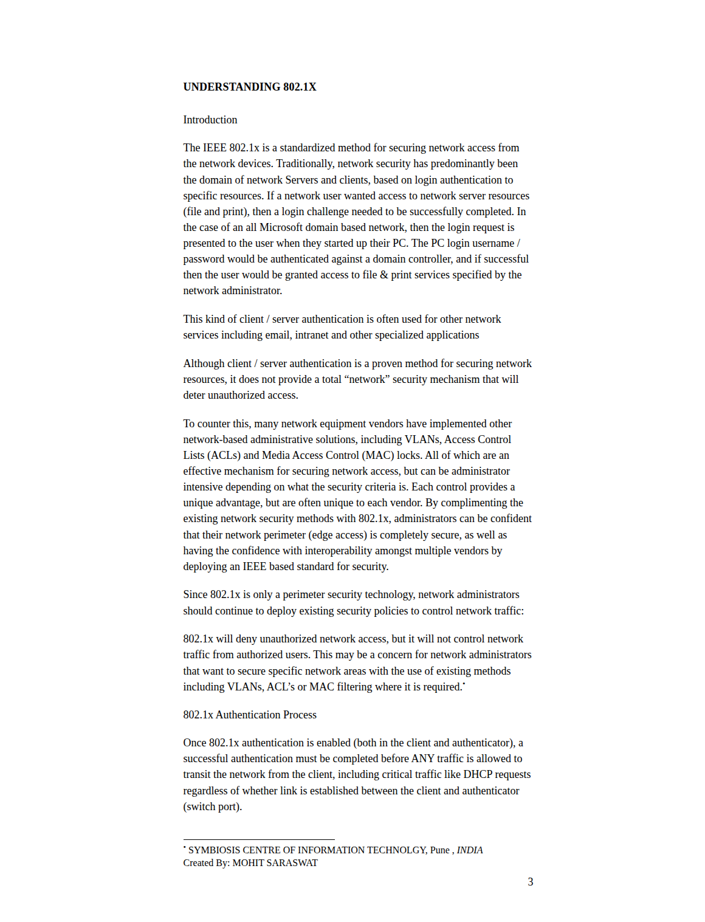UNDERSTANDING 802.1X
Introduction
The IEEE 802.1x is a standardized method for securing network access from the network devices. Traditionally, network security has predominantly been the domain of network Servers and clients, based on login authentication to specific resources. If a network user wanted access to network server resources (file and print), then a login challenge needed to be successfully completed. In the case of an all Microsoft domain based network, then the login request is presented to the user when they started up their PC. The PC login username / password would be authenticated against a domain controller, and if successful then the user would be granted access to file & print services specified by the network administrator.
This kind of client / server authentication is often used for other network services including email, intranet and other specialized applications
Although client / server authentication is a proven method for securing network resources, it does not provide a total “network” security mechanism that will deter unauthorized access.
To counter this, many network equipment vendors have implemented other network-based administrative solutions, including VLANs, Access Control Lists (ACLs) and Media Access Control (MAC) locks. All of which are an effective mechanism for securing network access, but can be administrator intensive depending on what the security criteria is. Each control provides a unique advantage, but are often unique to each vendor. By complimenting the existing network security methods with 802.1x, administrators can be confident that their network perimeter (edge access) is completely secure, as well as having the confidence with interoperability amongst multiple vendors by deploying an IEEE based standard for security.
Since 802.1x is only a perimeter security technology, network administrators should continue to deploy existing security policies to control network traffic:
802.1x will deny unauthorized network access, but it will not control network traffic from authorized users. This may be a concern for network administrators that want to secure specific network areas with the use of existing methods including VLANs, ACL’s or MAC filtering where it is required.•
802.1x Authentication Process
Once 802.1x authentication is enabled (both in the client and authenticator), a successful authentication must be completed before ANY traffic is allowed to transit the network from the client, including critical traffic like DHCP requests regardless of whether link is established between the client and authenticator (switch port).
• SYMBIOSIS CENTRE OF INFORMATION TECHNOLGY, Pune , INDIA
Created By: MOHIT SARASWAT
3